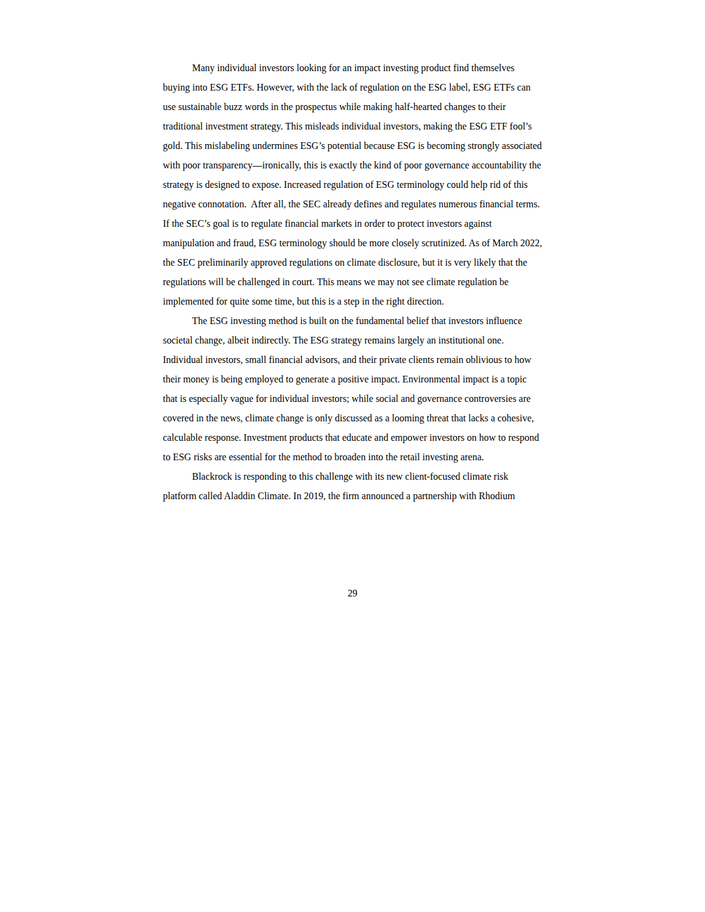Many individual investors looking for an impact investing product find themselves buying into ESG ETFs. However, with the lack of regulation on the ESG label, ESG ETFs can use sustainable buzz words in the prospectus while making half-hearted changes to their traditional investment strategy. This misleads individual investors, making the ESG ETF fool’s gold. This mislabeling undermines ESG’s potential because ESG is becoming strongly associated with poor transparency—ironically, this is exactly the kind of poor governance accountability the strategy is designed to expose. Increased regulation of ESG terminology could help rid of this negative connotation. After all, the SEC already defines and regulates numerous financial terms. If the SEC’s goal is to regulate financial markets in order to protect investors against manipulation and fraud, ESG terminology should be more closely scrutinized. As of March 2022, the SEC preliminarily approved regulations on climate disclosure, but it is very likely that the regulations will be challenged in court. This means we may not see climate regulation be implemented for quite some time, but this is a step in the right direction.
The ESG investing method is built on the fundamental belief that investors influence societal change, albeit indirectly. The ESG strategy remains largely an institutional one. Individual investors, small financial advisors, and their private clients remain oblivious to how their money is being employed to generate a positive impact. Environmental impact is a topic that is especially vague for individual investors; while social and governance controversies are covered in the news, climate change is only discussed as a looming threat that lacks a cohesive, calculable response. Investment products that educate and empower investors on how to respond to ESG risks are essential for the method to broaden into the retail investing arena.
Blackrock is responding to this challenge with its new client-focused climate risk platform called Aladdin Climate. In 2019, the firm announced a partnership with Rhodium
29